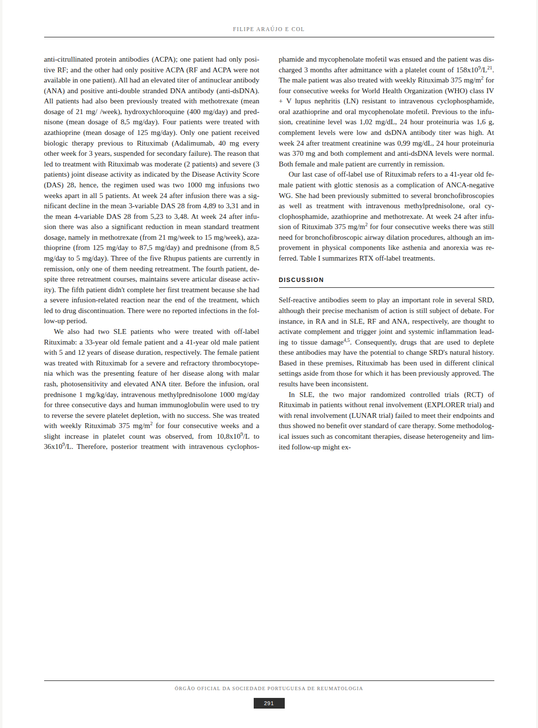Filipe Araújo e col
anti-citrullinated protein antibodies (ACPA); one patient had only positive RF; and the other had only positive ACPA (RF and ACPA were not available in one patient). All had an elevated titer of antinuclear antibody (ANA) and positive anti-double stranded DNA antibody (anti-dsDNA). All patients had also been previously treated with methotrexate (mean dosage of 21 mg/ /week), hydroxychloroquine (400 mg/day) and prednisone (mean dosage of 8,5 mg/day). Four patients were treated with azathioprine (mean dosage of 125 mg/day). Only one patient received biologic therapy previous to Rituximab (Adalimumab, 40 mg every other week for 3 years, suspended for secondary failure). The reason that led to treatment with Rituximab was moderate (2 patients) and severe (3 patients) joint disease activity as indicated by the Disease Activity Score (DAS) 28, hence, the regimen used was two 1000 mg infusions two weeks apart in all 5 patients. At week 24 after infusion there was a significant decline in the mean 3-variable DAS 28 from 4,89 to 3,31 and in the mean 4-variable DAS 28 from 5,23 to 3,48. At week 24 after infusion there was also a significant reduction in mean standard treatment dosage, namely in methotrexate (from 21 mg/week to 15 mg/week), azathioprine (from 125 mg/day to 87,5 mg/day) and prednisone (from 8,5 mg/day to 5 mg/day). Three of the five Rhupus patients are currently in remission, only one of them needing retreatment. The fourth patient, despite three retreatment courses, maintains severe articular disease activity). The fifth patient didn't complete her first treatment because she had a severe infusion-related reaction near the end of the treatment, which led to drug discontinuation. There were no reported infections in the follow-up period.
We also had two SLE patients who were treated with off-label Rituximab: a 33-year old female patient and a 41-year old male patient with 5 and 12 years of disease duration, respectively. The female patient was treated with Rituximab for a severe and refractory thrombocytopenia which was the presenting feature of her disease along with malar rash, photosensitivity and elevated ANA titer. Before the infusion, oral prednisone 1 mg/kg/day, intravenous methylprednisolone 1000 mg/day for three consecutive days and human immunoglobulin were used to try to reverse the severe platelet depletion, with no success. She was treated with weekly Rituximab 375 mg/m2 for four consecutive weeks and a slight increase in platelet count was observed, from 10,8x109/L to 36x109/L. Therefore, posterior treatment with intravenous cyclophosphamide and mycophenolate mofetil was ensued and the patient was discharged 3 months after admittance with a platelet count of 158x109/L21. The male patient was also treated with weekly Rituximab 375 mg/m2 for four consecutive weeks for World Health Organization (WHO) class IV + V lupus nephritis (LN) resistant to intravenous cyclophosphamide, oral azathioprine and oral mycophenolate mofetil. Previous to the infusion, creatinine level was 1,02 mg/dL, 24 hour proteinuria was 1,6 g, complement levels were low and dsDNA antibody titer was high. At week 24 after treatment creatinine was 0,99 mg/dL, 24 hour proteinuria was 370 mg and both complement and anti-dsDNA levels were normal. Both female and male patient are currently in remission.
Our last case of off-label use of Rituximab refers to a 41-year old female patient with glottic stenosis as a complication of ANCA-negative WG. She had been previously submitted to several bronchofibroscopies as well as treatment with intravenous methylprednisolone, oral cyclophosphamide, azathioprine and methotrexate. At week 24 after infusion of Rituximab 375 mg/m2 for four consecutive weeks there was still need for bronchofibroscopic airway dilation procedures, although an improvement in physical components like asthenia and anorexia was referred. Table I summarizes RTX off-label treatments.
Discussion
Self-reactive antibodies seem to play an important role in several SRD, although their precise mechanism of action is still subject of debate. For instance, in RA and in SLE, RF and ANA, respectively, are thought to activate complement and trigger joint and systemic inflammation leading to tissue damage4,5. Consequently, drugs that are used to deplete these antibodies may have the potential to change SRD's natural history. Based in these premises, Rituximab has been used in different clinical settings aside from those for which it has been previously approved. The results have been inconsistent.
In SLE, the two major randomized controlled trials (RCT) of Rituximab in patients without renal involvement (EXPLORER trial) and with renal involvement (LUNAR trial) failed to meet their endpoints and thus showed no benefit over standard of care therapy. Some methodological issues such as concomitant therapies, disease heterogeneity and limited follow-up might ex-
Órgão Oficial da Sociedade Portuguesa de Reumatologia
291